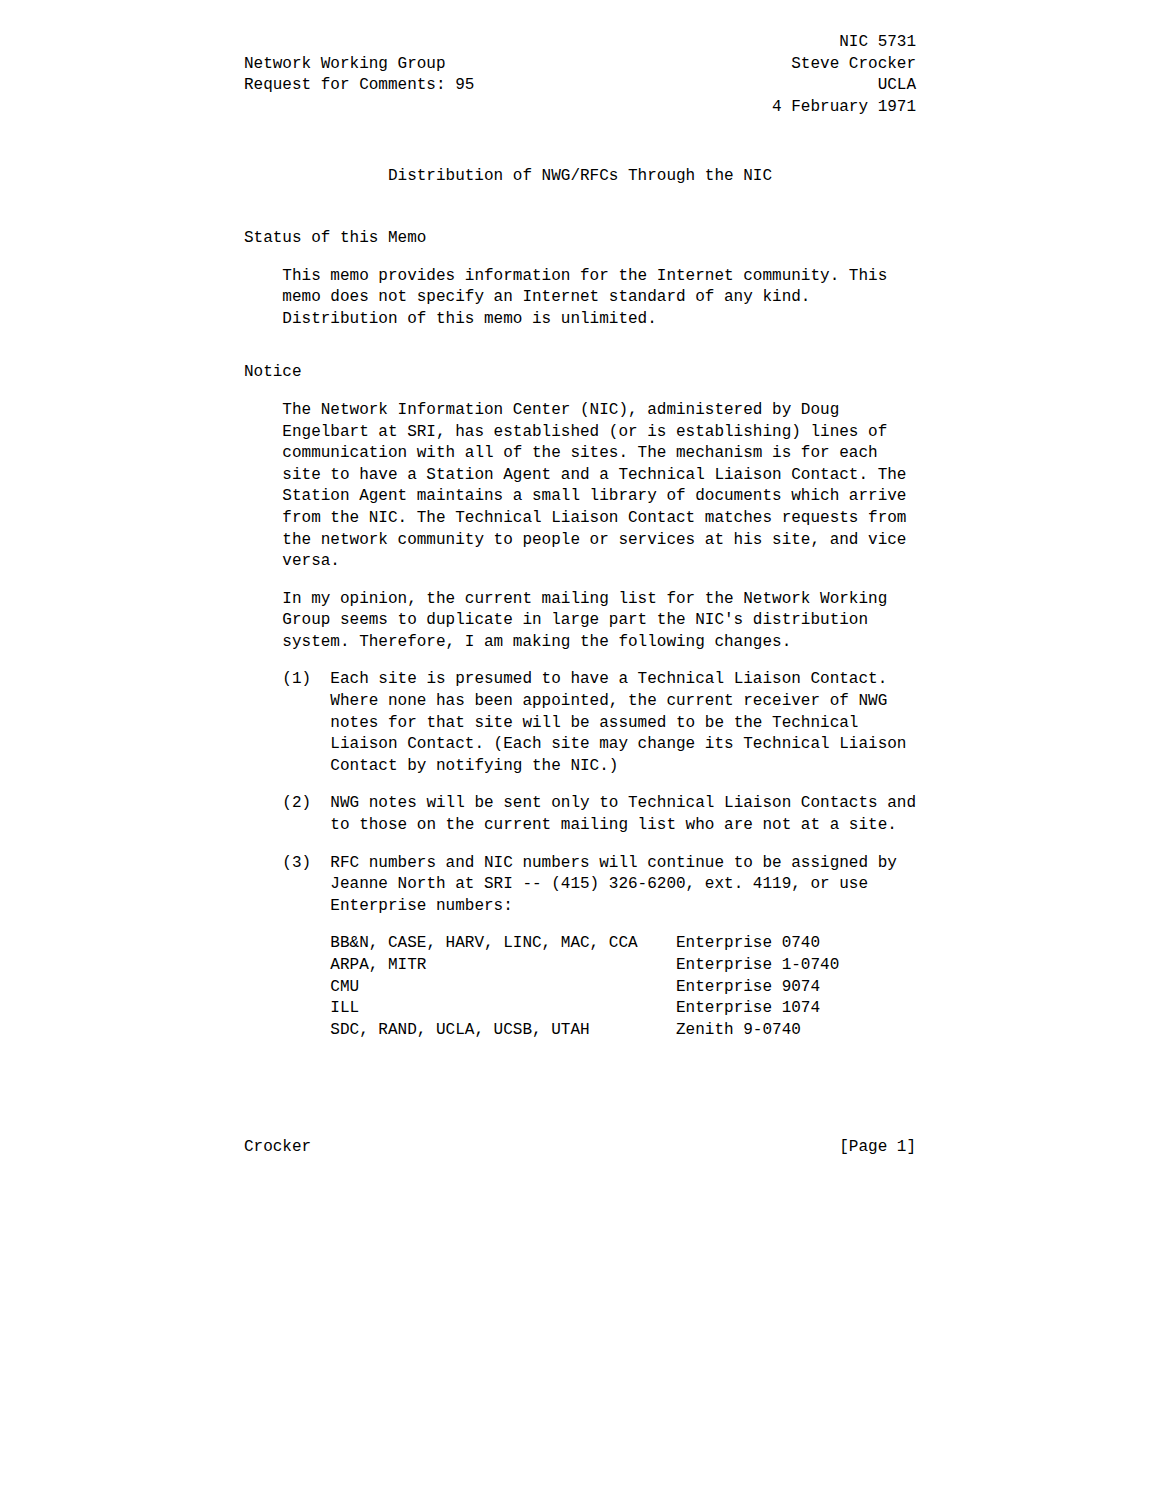NIC 5731
Network Working Group Steve Crocker
Request for Comments: 95 UCLA
4 February 1971
Distribution of NWG/RFCs Through the NIC
Status of this Memo
This memo provides information for the Internet community. This memo does not specify an Internet standard of any kind. Distribution of this memo is unlimited.
Notice
The Network Information Center (NIC), administered by Doug Engelbart at SRI, has established (or is establishing) lines of communication with all of the sites. The mechanism is for each site to have a Station Agent and a Technical Liaison Contact. The Station Agent maintains a small library of documents which arrive from the NIC. The Technical Liaison Contact matches requests from the network community to people or services at his site, and vice versa.
In my opinion, the current mailing list for the Network Working Group seems to duplicate in large part the NIC's distribution system. Therefore, I am making the following changes.
(1) Each site is presumed to have a Technical Liaison Contact. Where none has been appointed, the current receiver of NWG notes for that site will be assumed to be the Technical Liaison Contact. (Each site may change its Technical Liaison Contact by notifying the NIC.)
(2) NWG notes will be sent only to Technical Liaison Contacts and to those on the current mailing list who are not at a site.
(3) RFC numbers and NIC numbers will continue to be assigned by Jeanne North at SRI -- (415) 326-6200, ext. 4119, or use Enterprise numbers:
| BB&N, CASE, HARV, LINC, MAC, CCA | Enterprise 0740 |
| ARPA, MITR | Enterprise 1-0740 |
| CMU | Enterprise 9074 |
| ILL | Enterprise 1074 |
| SDC, RAND, UCLA, UCSB, UTAH | Zenith 9-0740 |
Crocker [Page 1]